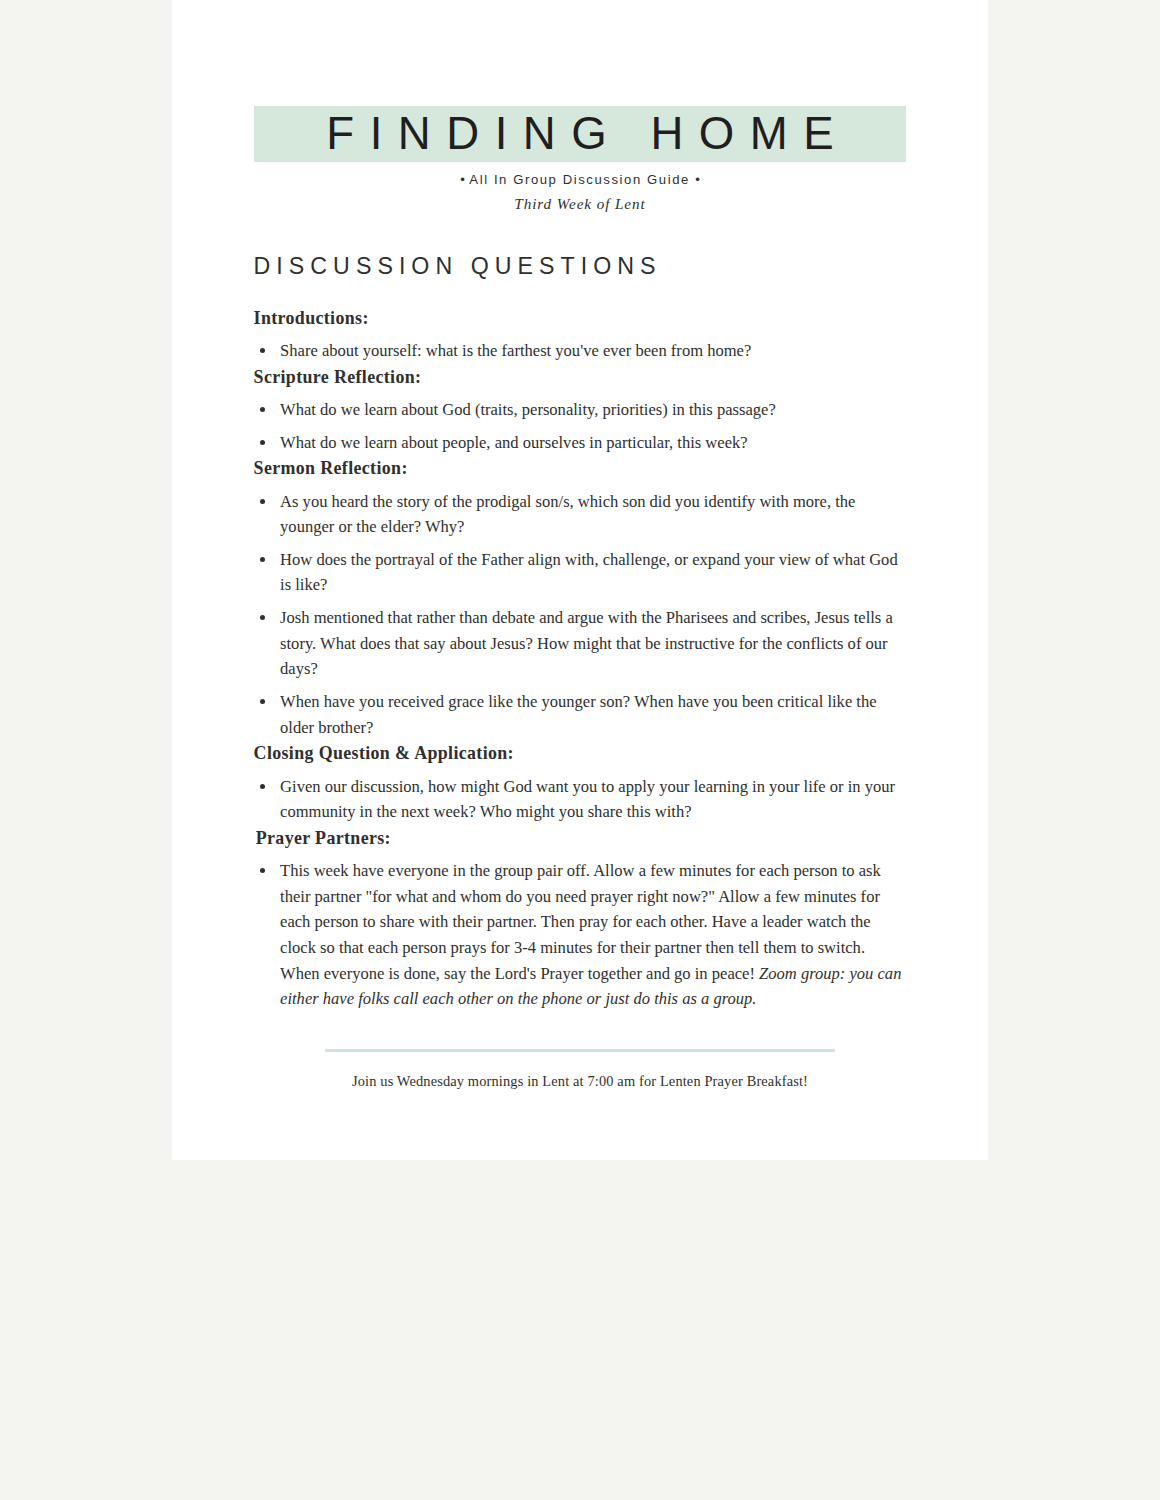Finding Home
• All In Group Discussion Guide •
Third Week of Lent
Discussion Questions
Introductions:
Share about yourself: what is the farthest you've ever been from home?
Scripture Reflection:
What do we learn about God (traits, personality, priorities) in this passage?
What do we learn about people, and ourselves in particular, this week?
Sermon Reflection:
As you heard the story of the prodigal son/s, which son did you identify with more, the younger or the elder? Why?
How does the portrayal of the Father align with, challenge, or expand your view of what God is like?
Josh mentioned that rather than debate and argue with the Pharisees and scribes, Jesus tells a story. What does that say about Jesus? How might that be instructive for the conflicts of our days?
When have you received grace like the younger son? When have you been critical like the older brother?
Closing Question & Application:
Given our discussion, how might God want you to apply your learning in your life or in your community in the next week? Who might you share this with?
Prayer Partners:
This week have everyone in the group pair off. Allow a few minutes for each person to ask their partner "for what and whom do you need prayer right now?" Allow a few minutes for each person to share with their partner. Then pray for each other. Have a leader watch the clock so that each person prays for 3-4 minutes for their partner then tell them to switch. When everyone is done, say the Lord's Prayer together and go in peace! Zoom group: you can either have folks call each other on the phone or just do this as a group.
Join us Wednesday mornings in Lent at 7:00 am for Lenten Prayer Breakfast!